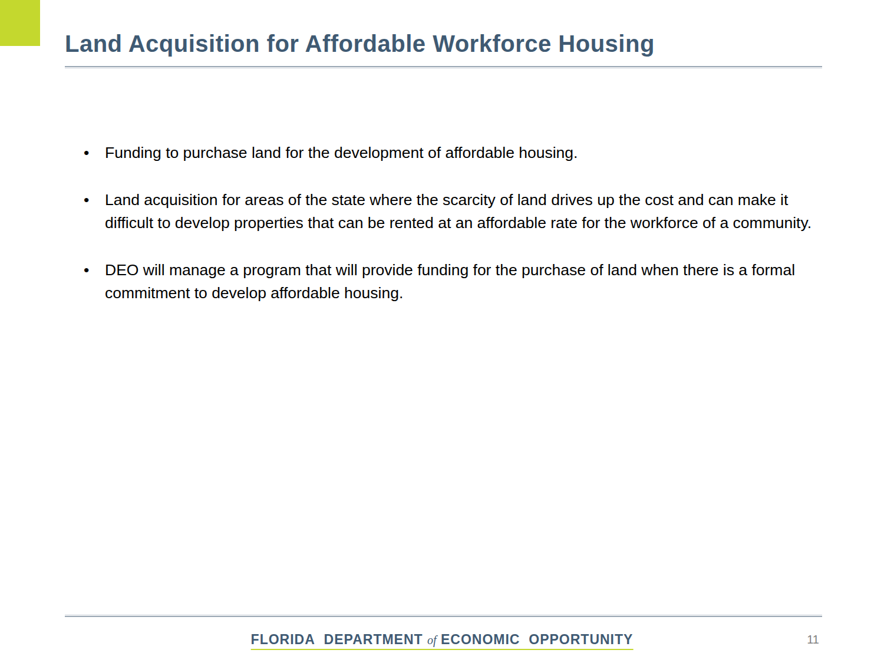Land Acquisition for Affordable Workforce Housing
Funding to purchase land for the development of affordable housing.
Land acquisition for areas of the state where the scarcity of land drives up the cost and can make it difficult to develop properties that can be rented at an affordable rate for the workforce of a community.
DEO will manage a program that will provide funding for the purchase of land when there is a formal commitment to develop affordable housing.
FLORIDA DEPARTMENT of ECONOMIC OPPORTUNITY
11